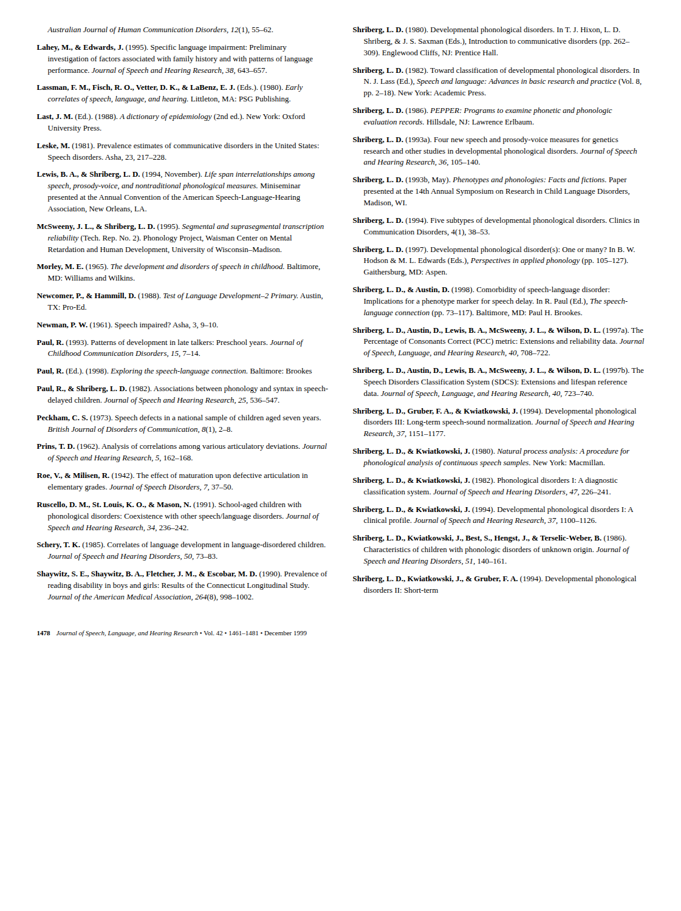Australian Journal of Human Communication Disorders, 12(1), 55–62.
Lahey, M., & Edwards, J. (1995). Specific language impairment: Preliminary investigation of factors associated with family history and with patterns of language performance. Journal of Speech and Hearing Research, 38, 643–657.
Lassman, F. M., Fisch, R. O., Vetter, D. K., & LaBenz, E. J. (Eds.). (1980). Early correlates of speech, language, and hearing. Littleton, MA: PSG Publishing.
Last, J. M. (Ed.). (1988). A dictionary of epidemiology (2nd ed.). New York: Oxford University Press.
Leske, M. (1981). Prevalence estimates of communicative disorders in the United States: Speech disorders. Asha, 23, 217–228.
Lewis, B. A., & Shriberg, L. D. (1994, November). Life span interrelationships among speech, prosody-voice, and nontraditional phonological measures. Miniseminar presented at the Annual Convention of the American Speech-Language-Hearing Association, New Orleans, LA.
McSweeny, J. L., & Shriberg, L. D. (1995). Segmental and suprasegmental transcription reliability (Tech. Rep. No. 2). Phonology Project, Waisman Center on Mental Retardation and Human Development, University of Wisconsin–Madison.
Morley, M. E. (1965). The development and disorders of speech in childhood. Baltimore, MD: Williams and Wilkins.
Newcomer, P., & Hammill, D. (1988). Test of Language Development–2 Primary. Austin, TX: Pro-Ed.
Newman, P. W. (1961). Speech impaired? Asha, 3, 9–10.
Paul, R. (1993). Patterns of development in late talkers: Preschool years. Journal of Childhood Communication Disorders, 15, 7–14.
Paul, R. (Ed.). (1998). Exploring the speech-language connection. Baltimore: Brookes
Paul, R., & Shriberg, L. D. (1982). Associations between phonology and syntax in speech-delayed children. Journal of Speech and Hearing Research, 25, 536–547.
Peckham, C. S. (1973). Speech defects in a national sample of children aged seven years. British Journal of Disorders of Communication, 8(1), 2–8.
Prins, T. D. (1962). Analysis of correlations among various articulatory deviations. Journal of Speech and Hearing Research, 5, 162–168.
Roe, V., & Milisen, R. (1942). The effect of maturation upon defective articulation in elementary grades. Journal of Speech Disorders, 7, 37–50.
Ruscello, D. M., St. Louis, K. O., & Mason, N. (1991). School-aged children with phonological disorders: Coexistence with other speech/language disorders. Journal of Speech and Hearing Research, 34, 236–242.
Schery, T. K. (1985). Correlates of language development in language-disordered children. Journal of Speech and Hearing Disorders, 50, 73–83.
Shaywitz, S. E., Shaywitz, B. A., Fletcher, J. M., & Escobar, M. D. (1990). Prevalence of reading disability in boys and girls: Results of the Connecticut Longitudinal Study. Journal of the American Medical Association, 264(8), 998–1002.
Shriberg, L. D. (1980). Developmental phonological disorders. In T. J. Hixon, L. D. Shriberg, & J. S. Saxman (Eds.), Introduction to communicative disorders (pp. 262–309). Englewood Cliffs, NJ: Prentice Hall.
Shriberg, L. D. (1982). Toward classification of developmental phonological disorders. In N. J. Lass (Ed.), Speech and language: Advances in basic research and practice (Vol. 8, pp. 2–18). New York: Academic Press.
Shriberg, L. D. (1986). PEPPER: Programs to examine phonetic and phonologic evaluation records. Hillsdale, NJ: Lawrence Erlbaum.
Shriberg, L. D. (1993a). Four new speech and prosody-voice measures for genetics research and other studies in developmental phonological disorders. Journal of Speech and Hearing Research, 36, 105–140.
Shriberg, L. D. (1993b, May). Phenotypes and phonologies: Facts and fictions. Paper presented at the 14th Annual Symposium on Research in Child Language Disorders, Madison, WI.
Shriberg, L. D. (1994). Five subtypes of developmental phonological disorders. Clinics in Communication Disorders, 4(1), 38–53.
Shriberg, L. D. (1997). Developmental phonological disorder(s): One or many? In B. W. Hodson & M. L. Edwards (Eds.), Perspectives in applied phonology (pp. 105–127). Gaithersburg, MD: Aspen.
Shriberg, L. D., & Austin, D. (1998). Comorbidity of speech-language disorder: Implications for a phenotype marker for speech delay. In R. Paul (Ed.), The speech-language connection (pp. 73–117). Baltimore, MD: Paul H. Brookes.
Shriberg, L. D., Austin, D., Lewis, B. A., McSweeny, J. L., & Wilson, D. L. (1997a). The Percentage of Consonants Correct (PCC) metric: Extensions and reliability data. Journal of Speech, Language, and Hearing Research, 40, 708–722.
Shriberg, L. D., Austin, D., Lewis, B. A., McSweeny, J. L., & Wilson, D. L. (1997b). The Speech Disorders Classification System (SDCS): Extensions and lifespan reference data. Journal of Speech, Language, and Hearing Research, 40, 723–740.
Shriberg, L. D., Gruber, F. A., & Kwiatkowski, J. (1994). Developmental phonological disorders III: Long-term speech-sound normalization. Journal of Speech and Hearing Research, 37, 1151–1177.
Shriberg, L. D., & Kwiatkowski, J. (1980). Natural process analysis: A procedure for phonological analysis of continuous speech samples. New York: Macmillan.
Shriberg, L. D., & Kwiatkowski, J. (1982). Phonological disorders I: A diagnostic classification system. Journal of Speech and Hearing Disorders, 47, 226–241.
Shriberg, L. D., & Kwiatkowski, J. (1994). Developmental phonological disorders I: A clinical profile. Journal of Speech and Hearing Research, 37, 1100–1126.
Shriberg, L. D., Kwiatkowski, J., Best, S., Hengst, J., & Terselic-Weber, B. (1986). Characteristics of children with phonologic disorders of unknown origin. Journal of Speech and Hearing Disorders, 51, 140–161.
Shriberg, L. D., Kwiatkowski, J., & Gruber, F. A. (1994). Developmental phonological disorders II: Short-term
1478 Journal of Speech, Language, and Hearing Research • Vol. 42 • 1461–1481 • December 1999